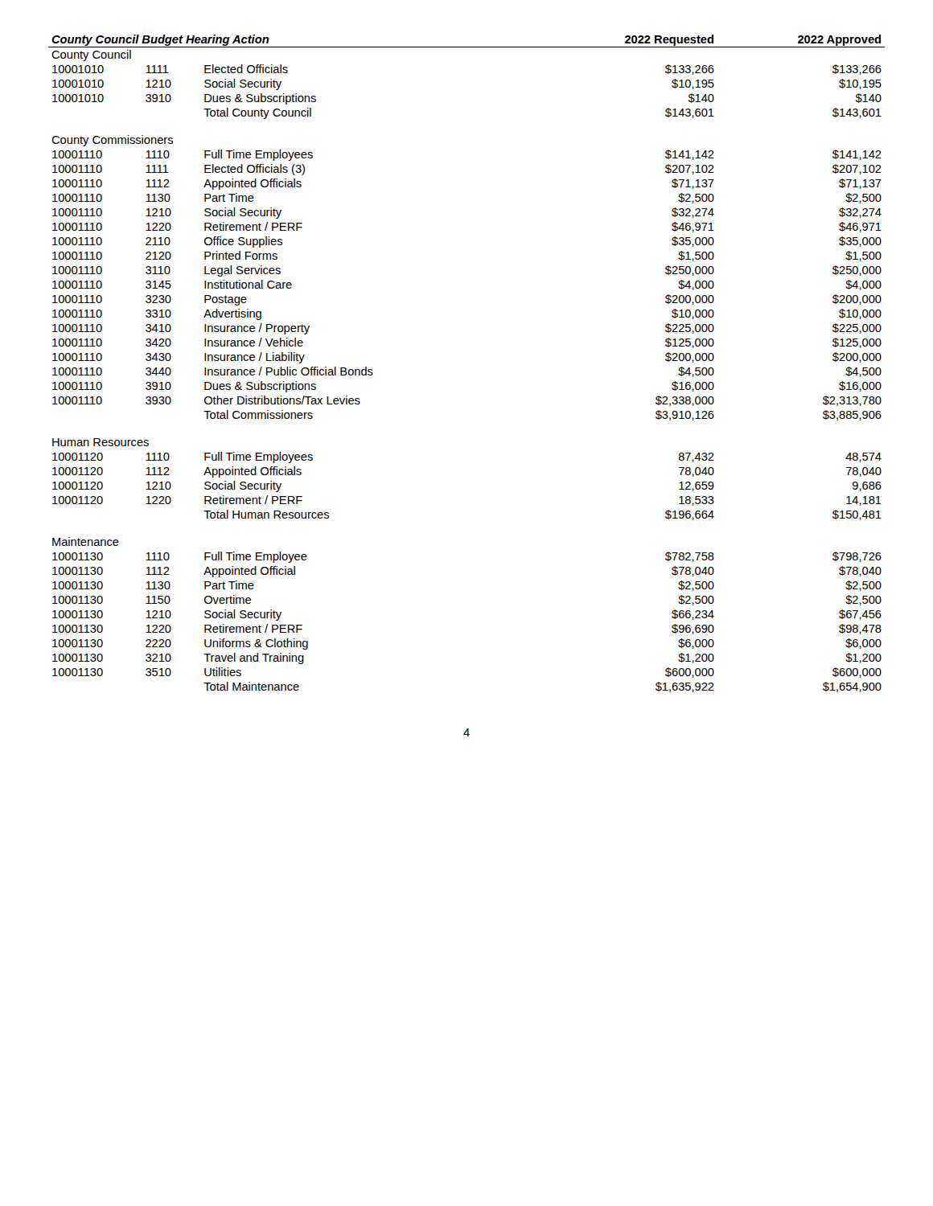| County Council Budget Hearing Action | 2022 Requested | 2022 Approved |
| --- | --- | --- |
| County Council |
| 10001010 | 1111 | Elected Officials | $133,266 | $133,266 |
| 10001010 | 1210 | Social Security | $10,195 | $10,195 |
| 10001010 | 3910 | Dues & Subscriptions | $140 | $140 |
| | | Total County Council | $143,601 | $143,601 |
| County Commissioners |
| 10001110 | 1110 | Full Time Employees | $141,142 | $141,142 |
| 10001110 | 1111 | Elected Officials (3) | $207,102 | $207,102 |
| 10001110 | 1112 | Appointed Officials | $71,137 | $71,137 |
| 10001110 | 1130 | Part Time | $2,500 | $2,500 |
| 10001110 | 1210 | Social Security | $32,274 | $32,274 |
| 10001110 | 1220 | Retirement / PERF | $46,971 | $46,971 |
| 10001110 | 2110 | Office Supplies | $35,000 | $35,000 |
| 10001110 | 2120 | Printed Forms | $1,500 | $1,500 |
| 10001110 | 3110 | Legal Services | $250,000 | $250,000 |
| 10001110 | 3145 | Institutional Care | $4,000 | $4,000 |
| 10001110 | 3230 | Postage | $200,000 | $200,000 |
| 10001110 | 3310 | Advertising | $10,000 | $10,000 |
| 10001110 | 3410 | Insurance / Property | $225,000 | $225,000 |
| 10001110 | 3420 | Insurance / Vehicle | $125,000 | $125,000 |
| 10001110 | 3430 | Insurance / Liability | $200,000 | $200,000 |
| 10001110 | 3440 | Insurance / Public Official Bonds | $4,500 | $4,500 |
| 10001110 | 3910 | Dues & Subscriptions | $16,000 | $16,000 |
| 10001110 | 3930 | Other Distributions/Tax Levies | $2,338,000 | $2,313,780 |
| | | Total Commissioners | $3,910,126 | $3,885,906 |
| Human Resources |
| 10001120 | 1110 | Full Time Employees | 87,432 | 48,574 |
| 10001120 | 1112 | Appointed Officials | 78,040 | 78,040 |
| 10001120 | 1210 | Social Security | 12,659 | 9,686 |
| 10001120 | 1220 | Retirement / PERF | 18,533 | 14,181 |
| | | Total Human Resources | $196,664 | $150,481 |
| Maintenance |
| 10001130 | 1110 | Full Time Employee | $782,758 | $798,726 |
| 10001130 | 1112 | Appointed Official | $78,040 | $78,040 |
| 10001130 | 1130 | Part Time | $2,500 | $2,500 |
| 10001130 | 1150 | Overtime | $2,500 | $2,500 |
| 10001130 | 1210 | Social Security | $66,234 | $67,456 |
| 10001130 | 1220 | Retirement / PERF | $96,690 | $98,478 |
| 10001130 | 2220 | Uniforms & Clothing | $6,000 | $6,000 |
| 10001130 | 3210 | Travel and Training | $1,200 | $1,200 |
| 10001130 | 3510 | Utilities | $600,000 | $600,000 |
| | | Total Maintenance | $1,635,922 | $1,654,900 |
4